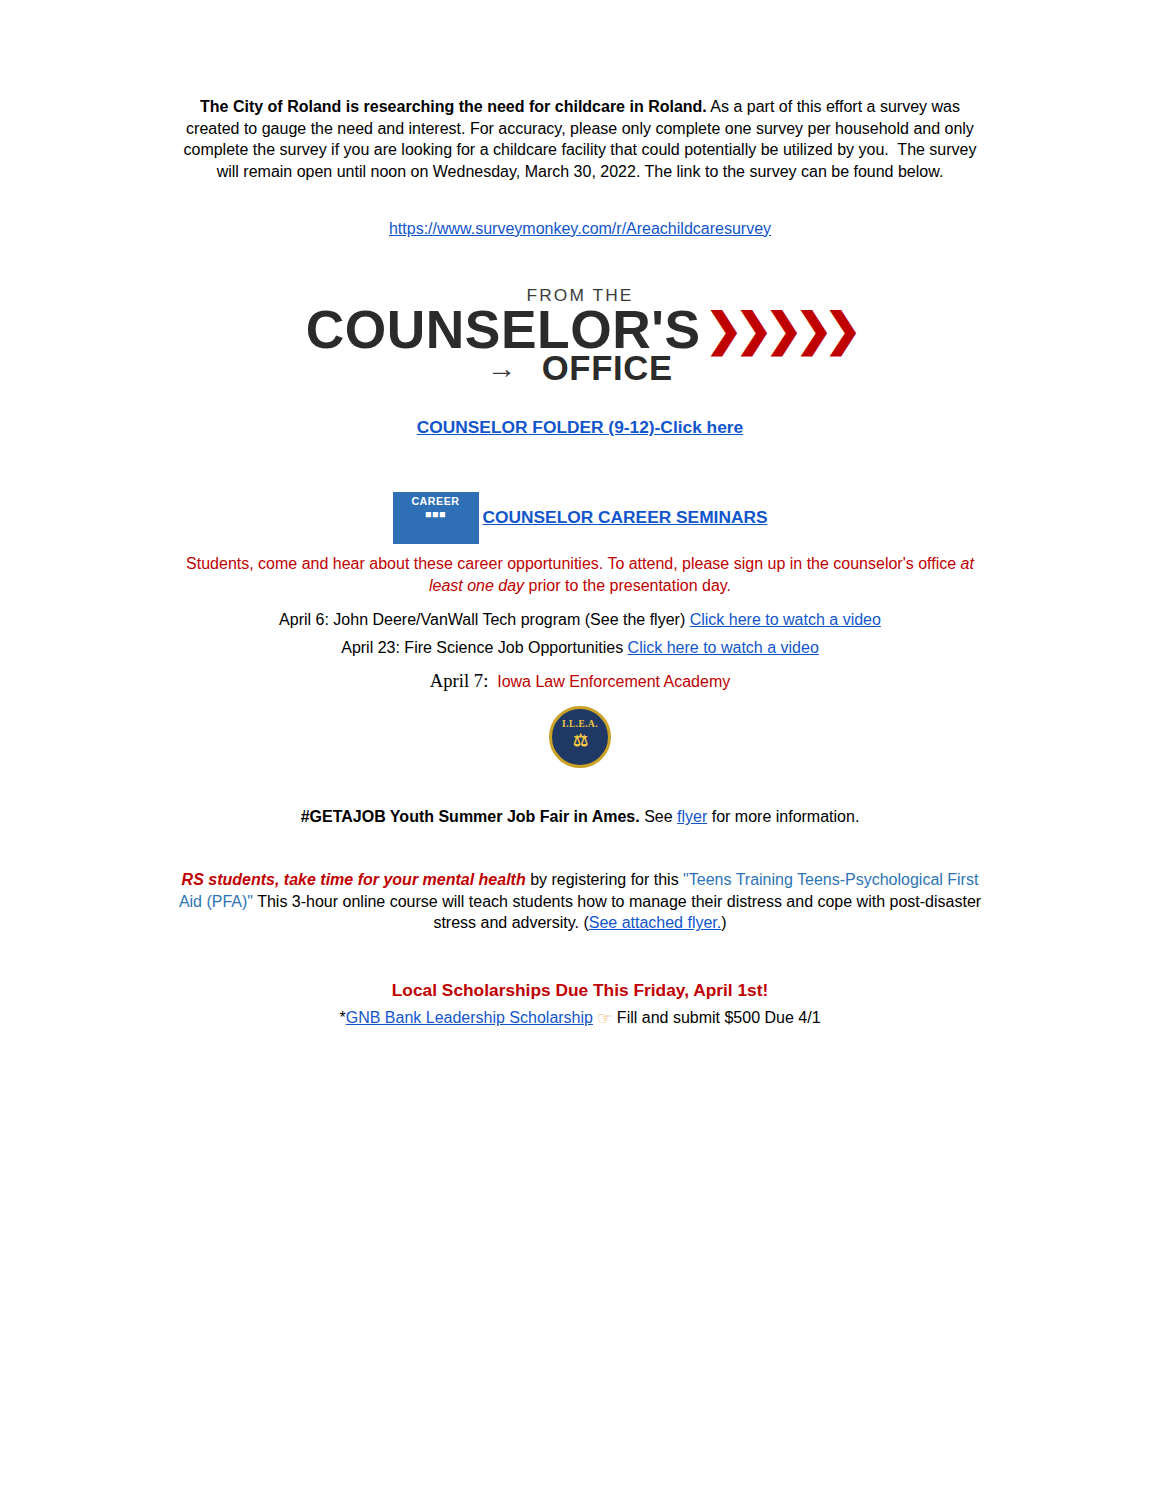The City of Roland is researching the need for childcare in Roland. As a part of this effort a survey was created to gauge the need and interest. For accuracy, please only complete one survey per household and only complete the survey if you are looking for a childcare facility that could potentially be utilized by you. The survey will remain open until noon on Wednesday, March 30, 2022. The link to the survey can be found below.
https://www.surveymonkey.com/r/Areachildcaresurvey
FROM THE COUNSELOR'S❯❯❯❯❯ → OFFICE
COUNSELOR FOLDER (9-12)-Click here
CAREER■■■COUNSELOR CAREER SEMINARS
Students, come and hear about these career opportunities. To attend, please sign up in the counselor's office at least one day prior to the presentation day.
April 6: John Deere/VanWall Tech program (See the flyer) Click here to watch a video
April 23: Fire Science Job Opportunities Click here to watch a video
April 7: Iowa Law Enforcement Academy
I.L.E.A.⚖
#GETAJOB Youth Summer Job Fair in Ames. See flyer for more information.
RS students, take time for your mental health by registering for this "Teens Training Teens-Psychological First Aid (PFA)" This 3-hour online course will teach students how to manage their distress and cope with post-disaster stress and adversity. (See attached flyer.)
Local Scholarships Due This Friday, April 1st!
*GNB Bank Leadership Scholarship ☞ Fill and submit $500 Due 4/1